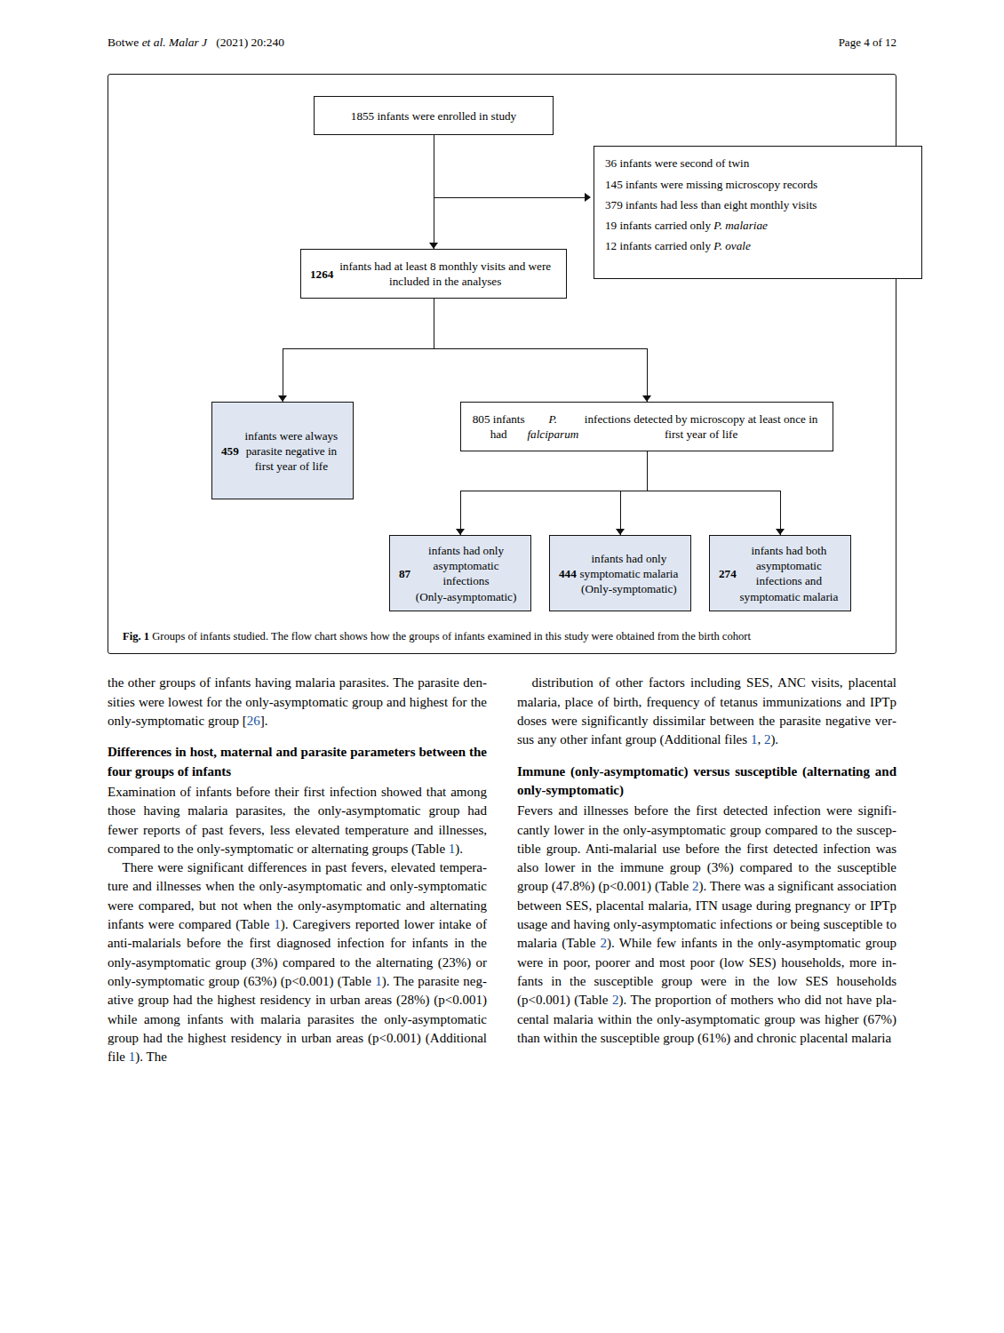Botwe et al. Malar J (2021) 20:240
Page 4 of 12
1855 infants were enrolled in study
36 infants were second of twin
145 infants were missing microscopy records
379 infants had less than eight monthly visits
19 infants carried only P. malariae
12 infants carried only P. ovale
1264 infants had at least 8 monthly visits and were included in the analyses
459 infants were always parasite negative in first year of life
805 infants had P. falciparum infections detected by microscopy at least once in first year of life
87 infants had only asymptomatic infections
(Only-asymptomatic)
444 infants had only symptomatic malaria
(Only-symptomatic)
274 infants had both asymptomatic infections and symptomatic malaria
Fig. 1 Groups of infants studied. The flow chart shows how the groups of infants examined in this study were obtained from the birth cohort
the other groups of infants having malaria parasites. The parasite densities were lowest for the only-asymptomatic group and highest for the only-symptomatic group [26].
Differences in host, maternal and parasite parameters between the four groups of infants
Examination of infants before their first infection showed that among those having malaria parasites, the only-asymptomatic group had fewer reports of past fevers, less elevated temperature and illnesses, compared to the only-symptomatic or alternating groups (Table 1).
There were significant differences in past fevers, elevated temperature and illnesses when the only-asymptomatic and only-symptomatic were compared, but not when the only-asymptomatic and alternating infants were compared (Table 1). Caregivers reported lower intake of anti-malarials before the first diagnosed infection for infants in the only-asymptomatic group (3%) compared to the alternating (23%) or only-symptomatic group (63%) (p<0.001) (Table 1). The parasite negative group had the highest residency in urban areas (28%) (p<0.001) while among infants with malaria parasites the only-asymptomatic group had the highest residency in urban areas (p<0.001) (Additional file 1). The
distribution of other factors including SES, ANC visits, placental malaria, place of birth, frequency of tetanus immunizations and IPTp doses were significantly dissimilar between the parasite negative versus any other infant group (Additional files 1, 2).
Immune (only-asymptomatic) versus susceptible (alternating and only-symptomatic)
Fevers and illnesses before the first detected infection were significantly lower in the only-asymptomatic group compared to the susceptible group. Anti-malarial use before the first detected infection was also lower in the immune group (3%) compared to the susceptible group (47.8%) (p<0.001) (Table 2). There was a significant association between SES, placental malaria, ITN usage during pregnancy or IPTp usage and having only-asymptomatic infections or being susceptible to malaria (Table 2). While few infants in the only-asymptomatic group were in poor, poorer and most poor (low SES) households, more infants in the susceptible group were in the low SES households (p<0.001) (Table 2). The proportion of mothers who did not have placental malaria within the only-asymptomatic group was higher (67%) than within the susceptible group (61%) and chronic placental malaria